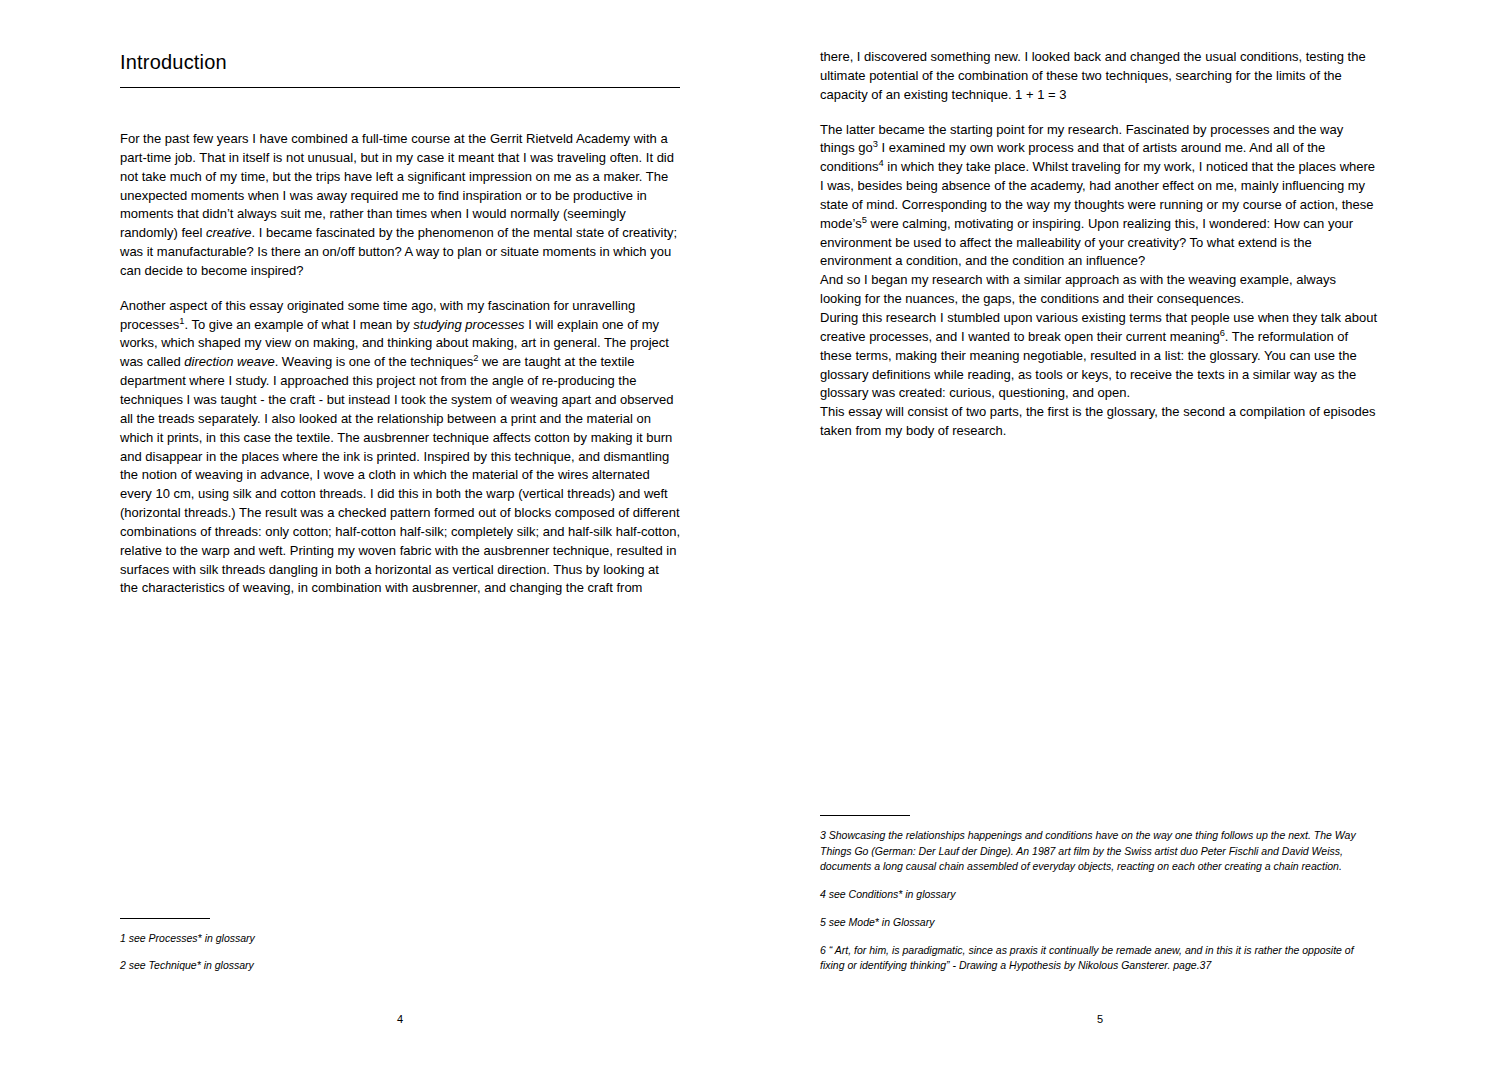Introduction
For the past few years I have combined a full-time course at the Gerrit Rietveld Academy with a part-time job. That in itself is not unusual, but in my case it meant that I was traveling often. It did not take much of my time, but the trips have left a significant impression on me as a maker. The unexpected moments when I was away required me to find inspiration or to be productive in moments that didn’t always suit me, rather than times when I would normally (seemingly randomly) feel creative. I became fascinated by the phenomenon of the mental state of creativity; was it manufacturable? Is there an on/off button? A way to plan or situate moments in which you can decide to become inspired?
Another aspect of this essay originated some time ago, with my fascination for unravelling processes1. To give an example of what I mean by studying processes I will explain one of my works, which shaped my view on making, and thinking about making, art in general. The project was called direction weave. Weaving is one of the techniques2 we are taught at the textile department where I study. I approached this project not from the angle of re-producing the techniques I was taught - the craft - but instead I took the system of weaving apart and observed all the treads separately. I also looked at the relationship between a print and the material on which it prints, in this case the textile. The ausbrenner technique affects cotton by making it burn and disappear in the places where the ink is printed. Inspired by this technique, and dismantling the notion of weaving in advance, I wove a cloth in which the material of the wires alternated every 10 cm, using silk and cotton threads. I did this in both the warp (vertical threads) and weft (horizontal threads.) The result was a checked pattern formed out of blocks composed of different combinations of threads: only cotton; half-cotton half-silk; completely silk; and half-silk half-cotton, relative to the warp and weft. Printing my woven fabric with the ausbrenner technique, resulted in surfaces with silk threads dangling in both a horizontal as vertical direction. Thus by looking at the characteristics of weaving, in combination with ausbrenner, and changing the craft from
1 see Processes* in glossary
2 see Technique* in glossary
4
there, I discovered something new. I looked back and changed the usual conditions, testing the ultimate potential of the combination of these two techniques, searching for the limits of the capacity of an existing technique. 1 + 1 = 3
The latter became the starting point for my research. Fascinated by processes and the way things go3 I examined my own work process and that of artists around me. And all of the conditions4 in which they take place. Whilst traveling for my work, I noticed that the places where I was, besides being absence of the academy, had another effect on me, mainly influencing my state of mind. Corresponding to the way my thoughts were running or my course of action, these mode’s5 were calming, motivating or inspiring. Upon realizing this, I wondered: How can your environment be used to affect the malleability of your creativity? To what extend is the environment a condition, and the condition an influence?
And so I began my research with a similar approach as with the weaving example, always looking for the nuances, the gaps, the conditions and their consequences.
During this research I stumbled upon various existing terms that people use when they talk about creative processes, and I wanted to break open their current meaning6. The reformulation of these terms, making their meaning negotiable, resulted in a list: the glossary. You can use the glossary definitions while reading, as tools or keys, to receive the texts in a similar way as the glossary was created: curious, questioning, and open.
This essay will consist of two parts, the first is the glossary, the second a compilation of episodes taken from my body of research.
3 Showcasing the relationships happenings and conditions have on the way one thing follows up the next. The Way Things Go (German: Der Lauf der Dinge). An 1987 art film by the Swiss artist duo Peter Fischli and David Weiss, documents a long causal chain assembled of everyday objects, reacting on each other creating a chain reaction.
4 see Conditions* in glossary
5 see Mode* in Glossary
6 “ Art, for him, is paradigmatic, since as praxis it continually be remade anew, and in this it is rather the opposite of fixing or identifying thinking” - Drawing a Hypothesis by Nikolous Gansterer. page.37
5